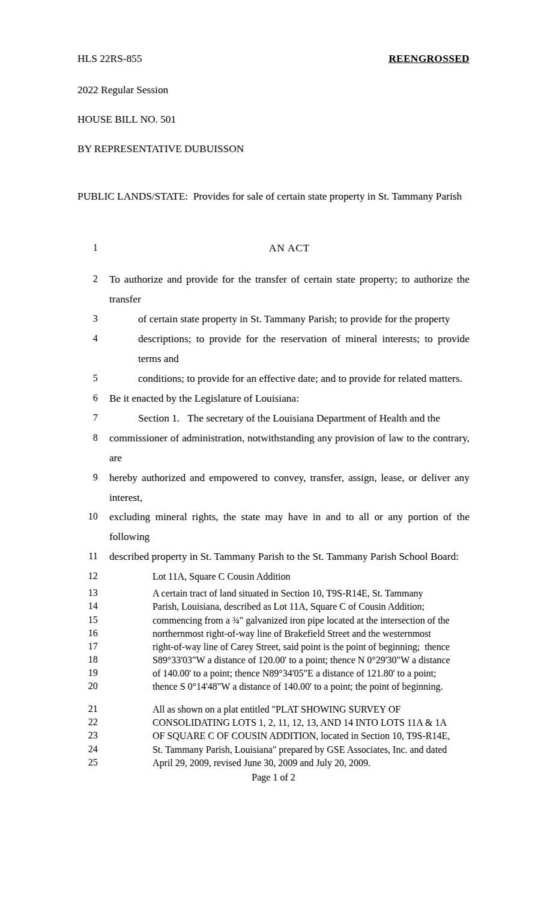HLS 22RS-855 REENGROSSED
2022 Regular Session
HOUSE BILL NO. 501
BY REPRESENTATIVE DUBUISSON
PUBLIC LANDS/STATE: Provides for sale of certain state property in St. Tammany Parish
AN ACT
To authorize and provide for the transfer of certain state property; to authorize the transfer
of certain state property in St. Tammany Parish; to provide for the property
descriptions; to provide for the reservation of mineral interests; to provide terms and
conditions; to provide for an effective date; and to provide for related matters.
Be it enacted by the Legislature of Louisiana:
Section 1. The secretary of the Louisiana Department of Health and the
commissioner of administration, notwithstanding any provision of law to the contrary, are
hereby authorized and empowered to convey, transfer, assign, lease, or deliver any interest,
excluding mineral rights, the state may have in and to all or any portion of the following
described property in St. Tammany Parish to the St. Tammany Parish School Board:
Lot 11A, Square C Cousin Addition
A certain tract of land situated in Section 10, T9S-R14E, St. Tammany
Parish, Louisiana, described as Lot 11A, Square C of Cousin Addition;
commencing from a ¾" galvanized iron pipe located at the intersection of the
northernmost right-of-way line of Brakefield Street and the westernmost
right-of-way line of Carey Street, said point is the point of beginning; thence
S89°33'03"W a distance of 120.00' to a point; thence N 0°29'30"W a distance
of 140.00' to a point; thence N89°34'05"E a distance of 121.80' to a point;
thence S 0°14'48"W a distance of 140.00' to a point; the point of beginning.
All as shown on a plat entitled "PLAT SHOWING SURVEY OF
CONSOLIDATING LOTS 1, 2, 11, 12, 13, AND 14 INTO LOTS 11A & 1A
OF SQUARE C OF COUSIN ADDITION, located in Section 10, T9S-R14E,
St. Tammany Parish, Louisiana" prepared by GSE Associates, Inc. and dated
April 29, 2009, revised June 30, 2009 and July 20, 2009.
Page 1 of 2